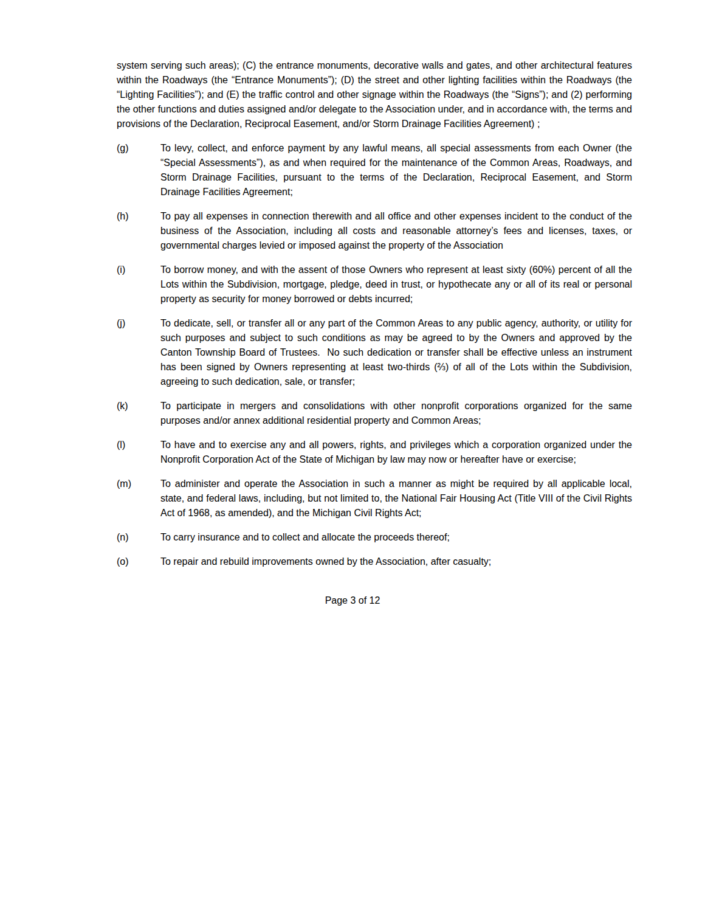system serving such areas); (C) the entrance monuments, decorative walls and gates, and other architectural features within the Roadways (the “Entrance Monuments”); (D) the street and other lighting facilities within the Roadways (the “Lighting Facilities”); and (E) the traffic control and other signage within the Roadways (the “Signs”); and (2) performing the other functions and duties assigned and/or delegate to the Association under, and in accordance with, the terms and provisions of the Declaration, Reciprocal Easement, and/or Storm Drainage Facilities Agreement) ;
(g) To levy, collect, and enforce payment by any lawful means, all special assessments from each Owner (the “Special Assessments”), as and when required for the maintenance of the Common Areas, Roadways, and Storm Drainage Facilities, pursuant to the terms of the Declaration, Reciprocal Easement, and Storm Drainage Facilities Agreement;
(h) To pay all expenses in connection therewith and all office and other expenses incident to the conduct of the business of the Association, including all costs and reasonable attorney’s fees and licenses, taxes, or governmental charges levied or imposed against the property of the Association
(i) To borrow money, and with the assent of those Owners who represent at least sixty (60%) percent of all the Lots within the Subdivision, mortgage, pledge, deed in trust, or hypothecate any or all of its real or personal property as security for money borrowed or debts incurred;
(j) To dedicate, sell, or transfer all or any part of the Common Areas to any public agency, authority, or utility for such purposes and subject to such conditions as may be agreed to by the Owners and approved by the Canton Township Board of Trustees. No such dedication or transfer shall be effective unless an instrument has been signed by Owners representing at least two-thirds (⅔) of all of the Lots within the Subdivision, agreeing to such dedication, sale, or transfer;
(k) To participate in mergers and consolidations with other nonprofit corporations organized for the same purposes and/or annex additional residential property and Common Areas;
(l) To have and to exercise any and all powers, rights, and privileges which a corporation organized under the Nonprofit Corporation Act of the State of Michigan by law may now or hereafter have or exercise;
(m) To administer and operate the Association in such a manner as might be required by all applicable local, state, and federal laws, including, but not limited to, the National Fair Housing Act (Title VIII of the Civil Rights Act of 1968, as amended), and the Michigan Civil Rights Act;
(n) To carry insurance and to collect and allocate the proceeds thereof;
(o) To repair and rebuild improvements owned by the Association, after casualty;
Page 3 of 12